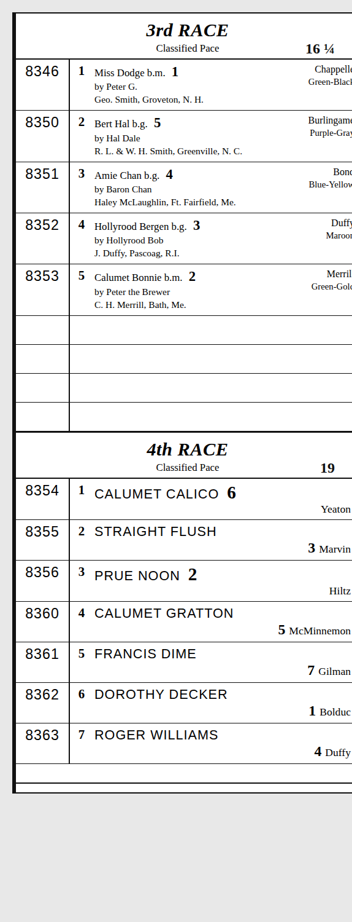3rd RACE
Classified Pace
16 ¼
| 8346 | 1 | Chappelle Green-Black Miss Dodge b.m. 1 by Peter G. Geo. Smith, Groveton, N. H. |
| 8350 | 2 | Burlingame Purple-Gray Bert Hal b.g. 5 by Hal Dale R. L. & W. H. Smith, Greenville, N. C. |
| 8351 | 3 | Bond Blue-Yellow Amie Chan b.g. 4 by Baron Chan Haley McLaughlin, Ft. Fairfield, Me. |
| 8352 | 4 | Duffy Maroon Hollyrood Bergen b.g. 3 by Hollyrood Bob J. Duffy, Pascoag, R.I. |
| 8353 | 5 | Merrill Green-Gold Calumet Bonnie b.m. 2 by Peter the Brewer C. H. Merrill, Bath, Me. |
4th RACE
Classified Pace
19
| 8354 | 1 | CALUMET CALICO 6 Yeaton |
| 8355 | 2 | STRAIGHT FLUSH 3 Marvin |
| 8356 | 3 | PRUE NOON 2 Hiltz |
| 8360 | 4 | CALUMET GRATTON 5 McMinnemon |
| 8361 | 5 | FRANCIS DIME 7 Gilman |
| 8362 | 6 | DOROTHY DECKER 1 Bolduc |
| 8363 | 7 | ROGER WILLIAMS 4 Duffy |